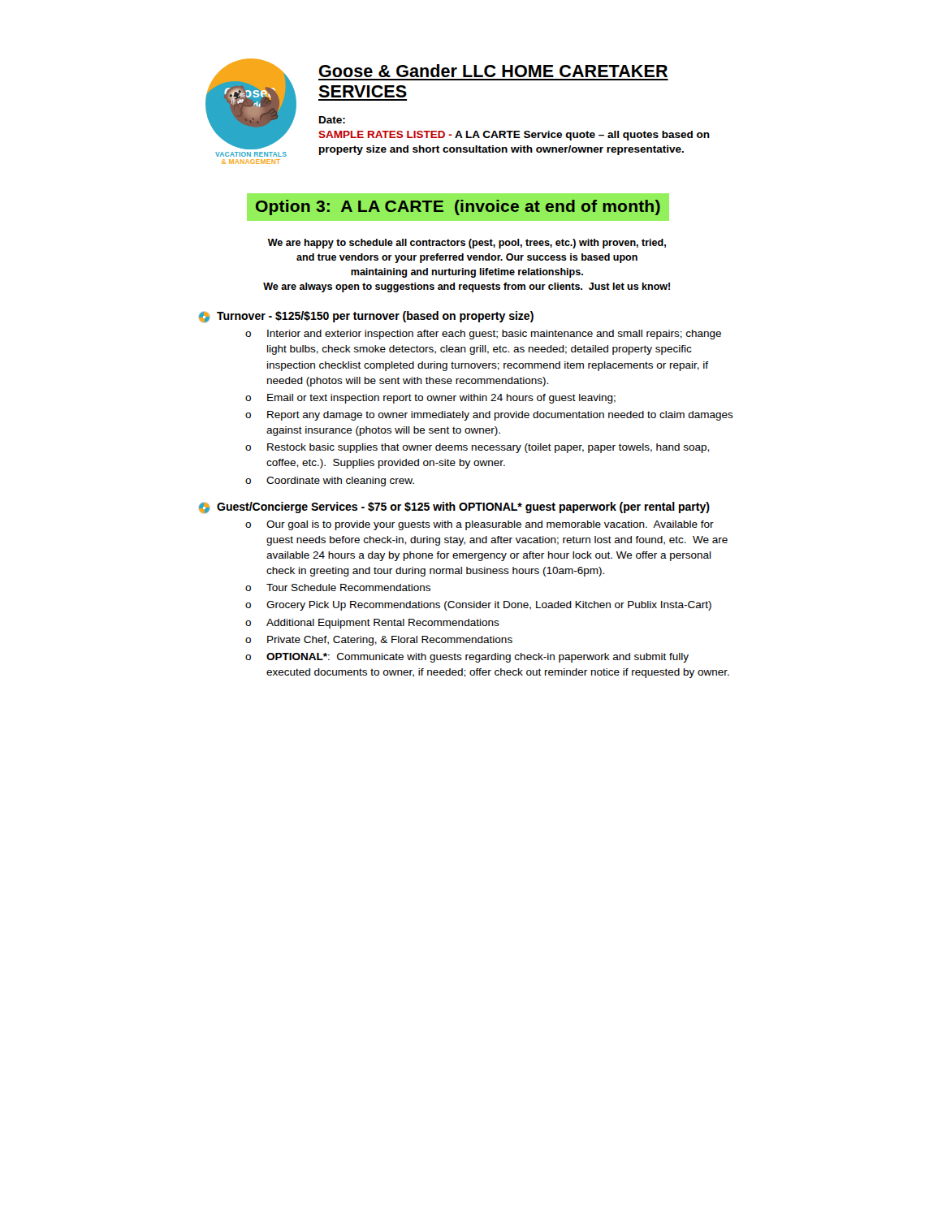Goose&Gander
🦦
VACATION RENTALS
& MANAGEMENT
Goose & Gander LLC HOME CARETAKER SERVICES
Date:
SAMPLE RATES LISTED - A LA CARTE Service quote – all quotes based on property size and short consultation with owner/owner representative.
Option 3: A LA CARTE (invoice at end of month)
We are happy to schedule all contractors (pest, pool, trees, etc.) with proven, tried,
and true vendors or your preferred vendor. Our success is based upon
maintaining and nurturing lifetime relationships.
We are always open to suggestions and requests from our clients. Just let us know!
Turnover - $125/$150 per turnover (based on property size)
Interior and exterior inspection after each guest; basic maintenance and small repairs; change light bulbs, check smoke detectors, clean grill, etc. as needed; detailed property specific inspection checklist completed during turnovers; recommend item replacements or repair, if needed (photos will be sent with these recommendations).
Email or text inspection report to owner within 24 hours of guest leaving;
Report any damage to owner immediately and provide documentation needed to claim damages against insurance (photos will be sent to owner).
Restock basic supplies that owner deems necessary (toilet paper, paper towels, hand soap, coffee, etc.). Supplies provided on-site by owner.
Coordinate with cleaning crew.
Guest/Concierge Services - $75 or $125 with OPTIONAL* guest paperwork (per rental party)
Our goal is to provide your guests with a pleasurable and memorable vacation. Available for guest needs before check-in, during stay, and after vacation; return lost and found, etc. We are available 24 hours a day by phone for emergency or after hour lock out. We offer a personal check in greeting and tour during normal business hours (10am-6pm).
Tour Schedule Recommendations
Grocery Pick Up Recommendations (Consider it Done, Loaded Kitchen or Publix Insta-Cart)
Additional Equipment Rental Recommendations
Private Chef, Catering, & Floral Recommendations
OPTIONAL*: Communicate with guests regarding check-in paperwork and submit fully executed documents to owner, if needed; offer check out reminder notice if requested by owner.